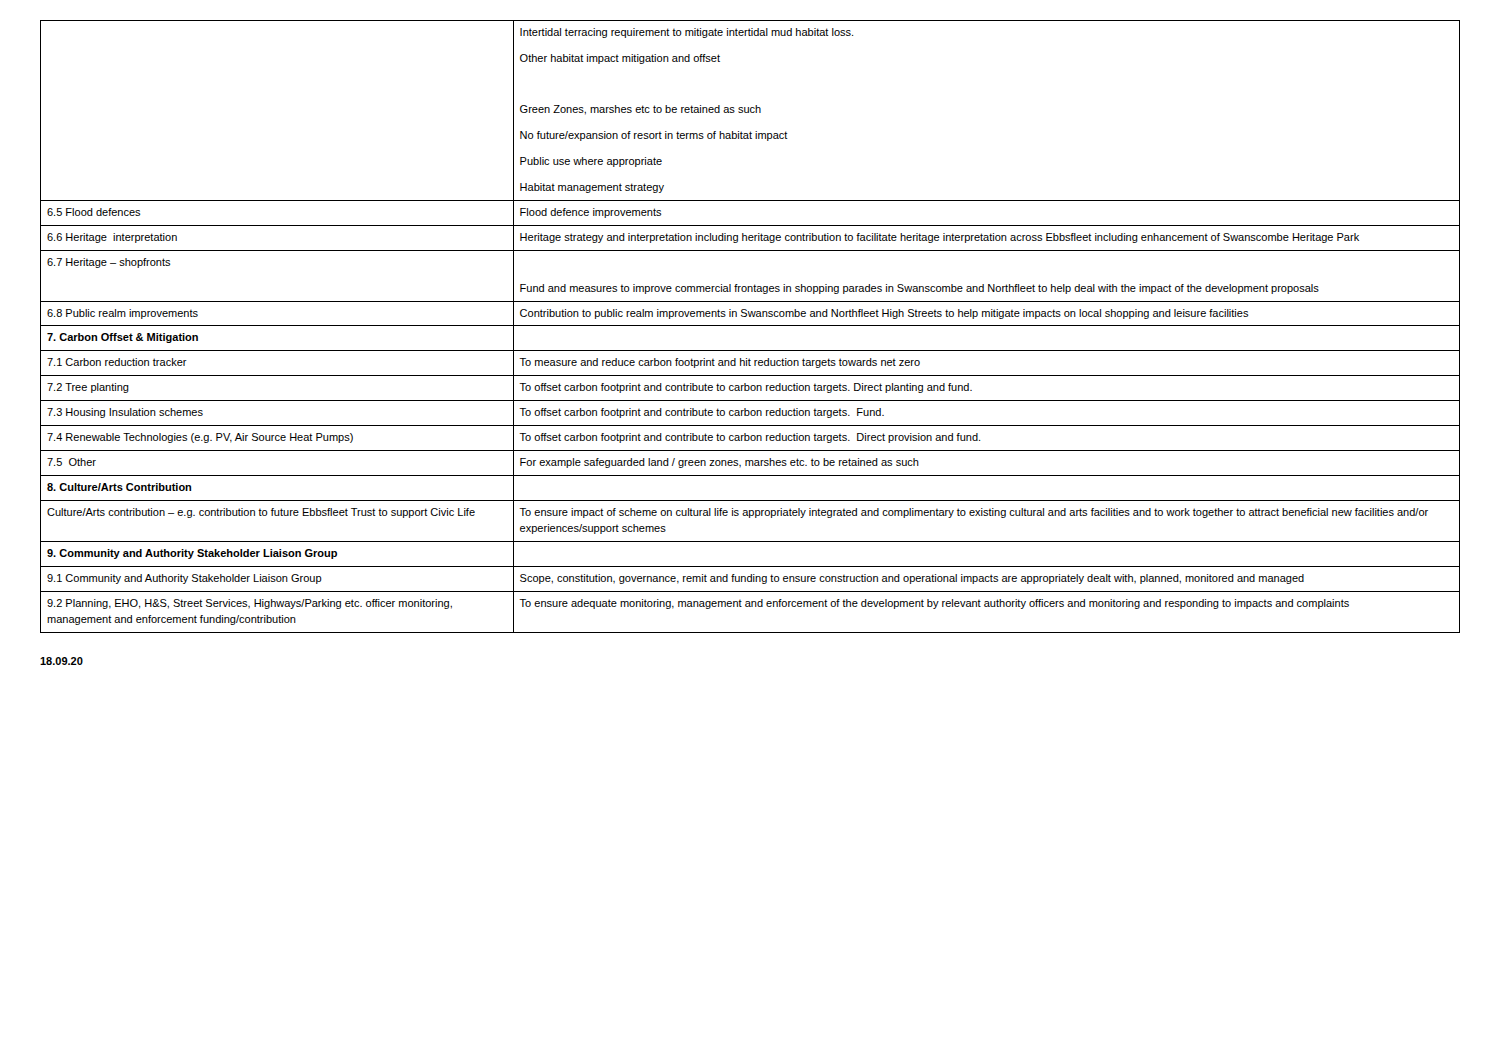| | Intertidal terracing requirement to mitigate intertidal mud habitat loss. Other habitat impact mitigation and offset Green Zones, marshes etc to be retained as such No future/expansion of resort in terms of habitat impact Public use where appropriate Habitat management strategy |
| 6.5 Flood defences | Flood defence improvements |
| 6.6 Heritage interpretation | Heritage strategy and interpretation including heritage contribution to facilitate heritage interpretation across Ebbsfleet including enhancement of Swanscombe Heritage Park |
| 6.7 Heritage – shopfronts | Fund and measures to improve commercial frontages in shopping parades in Swanscombe and Northfleet to help deal with the impact of the development proposals |
| 6.8 Public realm improvements | Contribution to public realm improvements in Swanscombe and Northfleet High Streets to help mitigate impacts on local shopping and leisure facilities |
| 7. Carbon Offset & Mitigation | |
| 7.1 Carbon reduction tracker | To measure and reduce carbon footprint and hit reduction targets towards net zero |
| 7.2 Tree planting | To offset carbon footprint and contribute to carbon reduction targets. Direct planting and fund. |
| 7.3 Housing Insulation schemes | To offset carbon footprint and contribute to carbon reduction targets. Fund. |
| 7.4 Renewable Technologies (e.g. PV, Air Source Heat Pumps) | To offset carbon footprint and contribute to carbon reduction targets. Direct provision and fund. |
| 7.5 Other | For example safeguarded land / green zones, marshes etc. to be retained as such |
| 8. Culture/Arts Contribution | |
| Culture/Arts contribution – e.g. contribution to future Ebbsfleet Trust to support Civic Life | To ensure impact of scheme on cultural life is appropriately integrated and complimentary to existing cultural and arts facilities and to work together to attract beneficial new facilities and/or experiences/support schemes |
| 9. Community and Authority Stakeholder Liaison Group | |
| 9.1 Community and Authority Stakeholder Liaison Group | Scope, constitution, governance, remit and funding to ensure construction and operational impacts are appropriately dealt with, planned, monitored and managed |
| 9.2 Planning, EHO, H&S, Street Services, Highways/Parking etc. officer monitoring, management and enforcement funding/contribution | To ensure adequate monitoring, management and enforcement of the development by relevant authority officers and monitoring and responding to impacts and complaints |
18.09.20